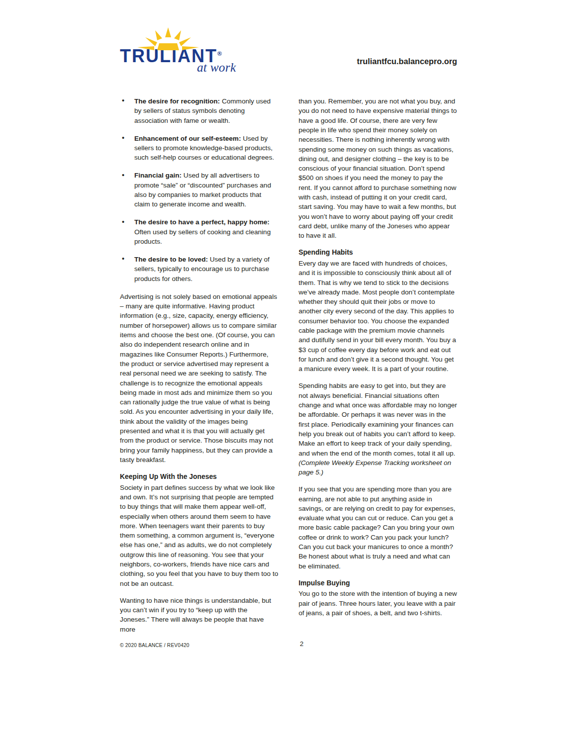TRULIANT®
at work
truliantfcu.balancepro.org
The desire for recognition: Commonly used by sellers of status symbols denoting association with fame or wealth.
Enhancement of our self-esteem: Used by sellers to promote knowledge-based products, such self-help courses or educational degrees.
Financial gain: Used by all advertisers to promote “sale” or “discounted” purchases and also by companies to market products that claim to generate income and wealth.
The desire to have a perfect, happy home: Often used by sellers of cooking and cleaning products.
The desire to be loved: Used by a variety of sellers, typically to encourage us to purchase products for others.
Advertising is not solely based on emotional appeals – many are quite informative. Having product information (e.g., size, capacity, energy efficiency, number of horsepower) allows us to compare similar items and choose the best one. (Of course, you can also do independent research online and in magazines like Consumer Reports.) Furthermore, the product or service advertised may represent a real personal need we are seeking to satisfy. The challenge is to recognize the emotional appeals being made in most ads and minimize them so you can rationally judge the true value of what is being sold. As you encounter advertising in your daily life, think about the validity of the images being presented and what it is that you will actually get from the product or service. Those biscuits may not bring your family happiness, but they can provide a tasty breakfast.
Keeping Up With the Joneses
Society in part defines success by what we look like and own. It’s not surprising that people are tempted to buy things that will make them appear well-off, especially when others around them seem to have more. When teenagers want their parents to buy them something, a common argument is, “everyone else has one,” and as adults, we do not completely outgrow this line of reasoning. You see that your neighbors, co-workers, friends have nice cars and clothing, so you feel that you have to buy them too to not be an outcast.
Wanting to have nice things is understandable, but you can’t win if you try to “keep up with the Joneses.” There will always be people that have more
than you. Remember, you are not what you buy, and you do not need to have expensive material things to have a good life. Of course, there are very few people in life who spend their money solely on necessities. There is nothing inherently wrong with spending some money on such things as vacations, dining out, and designer clothing – the key is to be conscious of your financial situation. Don’t spend $500 on shoes if you need the money to pay the rent. If you cannot afford to purchase something now with cash, instead of putting it on your credit card, start saving. You may have to wait a few months, but you won’t have to worry about paying off your credit card debt, unlike many of the Joneses who appear to have it all.
Spending Habits
Every day we are faced with hundreds of choices, and it is impossible to consciously think about all of them. That is why we tend to stick to the decisions we’ve already made. Most people don’t contemplate whether they should quit their jobs or move to another city every second of the day. This applies to consumer behavior too. You choose the expanded cable package with the premium movie channels and dutifully send in your bill every month. You buy a $3 cup of coffee every day before work and eat out for lunch and don’t give it a second thought. You get a manicure every week. It is a part of your routine.
Spending habits are easy to get into, but they are not always beneficial. Financial situations often change and what once was affordable may no longer be affordable. Or perhaps it was never was in the first place. Periodically examining your finances can help you break out of habits you can’t afford to keep. Make an effort to keep track of your daily spending, and when the end of the month comes, total it all up. (Complete Weekly Expense Tracking worksheet on page 5.)
If you see that you are spending more than you are earning, are not able to put anything aside in savings, or are relying on credit to pay for expenses, evaluate what you can cut or reduce. Can you get a more basic cable package? Can you bring your own coffee or drink to work? Can you pack your lunch? Can you cut back your manicures to once a month? Be honest about what is truly a need and what can be eliminated.
Impulse Buying
You go to the store with the intention of buying a new pair of jeans. Three hours later, you leave with a pair of jeans, a pair of shoes, a belt, and two t-shirts.
© 2020 BALANCE / REV0420
2